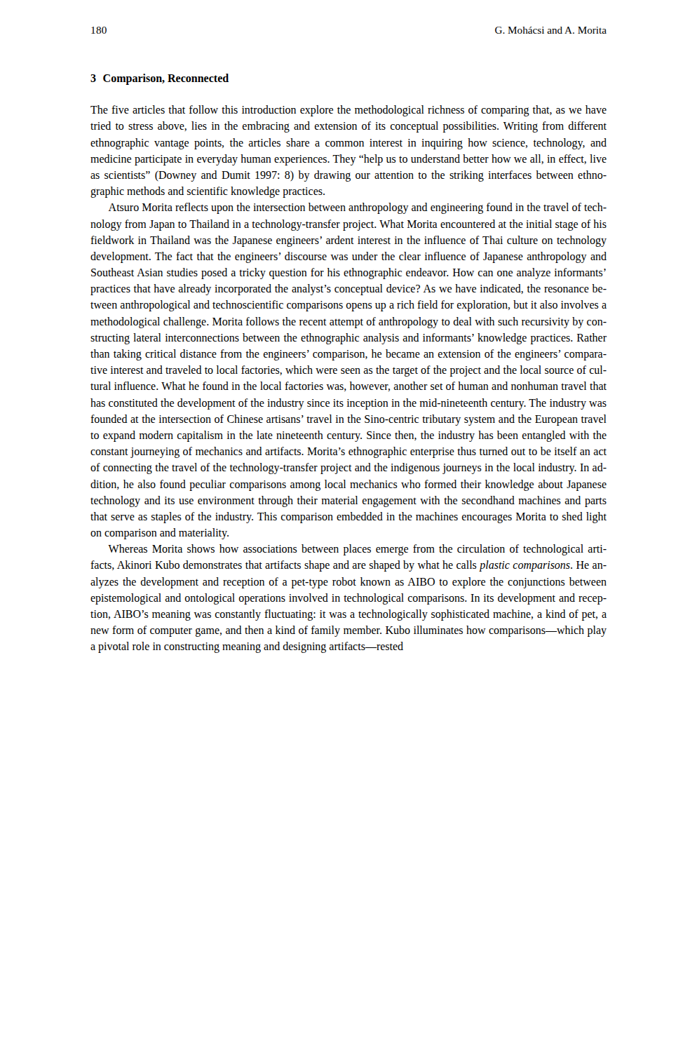180 G. Mohácsi and A. Morita
3 Comparison, Reconnected
The five articles that follow this introduction explore the methodological richness of comparing that, as we have tried to stress above, lies in the embracing and extension of its conceptual possibilities. Writing from different ethnographic vantage points, the articles share a common interest in inquiring how science, technology, and medicine participate in everyday human experiences. They “help us to understand better how we all, in effect, live as scientists” (Downey and Dumit 1997: 8) by drawing our attention to the striking interfaces between ethnographic methods and scientific knowledge practices.
Atsuro Morita reflects upon the intersection between anthropology and engineering found in the travel of technology from Japan to Thailand in a technology-transfer project. What Morita encountered at the initial stage of his fieldwork in Thailand was the Japanese engineers’ ardent interest in the influence of Thai culture on technology development. The fact that the engineers’ discourse was under the clear influence of Japanese anthropology and Southeast Asian studies posed a tricky question for his ethnographic endeavor. How can one analyze informants’ practices that have already incorporated the analyst’s conceptual device? As we have indicated, the resonance between anthropological and technoscientific comparisons opens up a rich field for exploration, but it also involves a methodological challenge. Morita follows the recent attempt of anthropology to deal with such recursivity by constructing lateral interconnections between the ethnographic analysis and informants’ knowledge practices. Rather than taking critical distance from the engineers’ comparison, he became an extension of the engineers’ comparative interest and traveled to local factories, which were seen as the target of the project and the local source of cultural influence. What he found in the local factories was, however, another set of human and nonhuman travel that has constituted the development of the industry since its inception in the mid-nineteenth century. The industry was founded at the intersection of Chinese artisans’ travel in the Sino-centric tributary system and the European travel to expand modern capitalism in the late nineteenth century. Since then, the industry has been entangled with the constant journeying of mechanics and artifacts. Morita’s ethnographic enterprise thus turned out to be itself an act of connecting the travel of the technology-transfer project and the indigenous journeys in the local industry. In addition, he also found peculiar comparisons among local mechanics who formed their knowledge about Japanese technology and its use environment through their material engagement with the secondhand machines and parts that serve as staples of the industry. This comparison embedded in the machines encourages Morita to shed light on comparison and materiality.
Whereas Morita shows how associations between places emerge from the circulation of technological artifacts, Akinori Kubo demonstrates that artifacts shape and are shaped by what he calls plastic comparisons. He analyzes the development and reception of a pet-type robot known as AIBO to explore the conjunctions between epistemological and ontological operations involved in technological comparisons. In its development and reception, AIBO’s meaning was constantly fluctuating: it was a technologically sophisticated machine, a kind of pet, a new form of computer game, and then a kind of family member. Kubo illuminates how comparisons—which play a pivotal role in constructing meaning and designing artifacts—rested